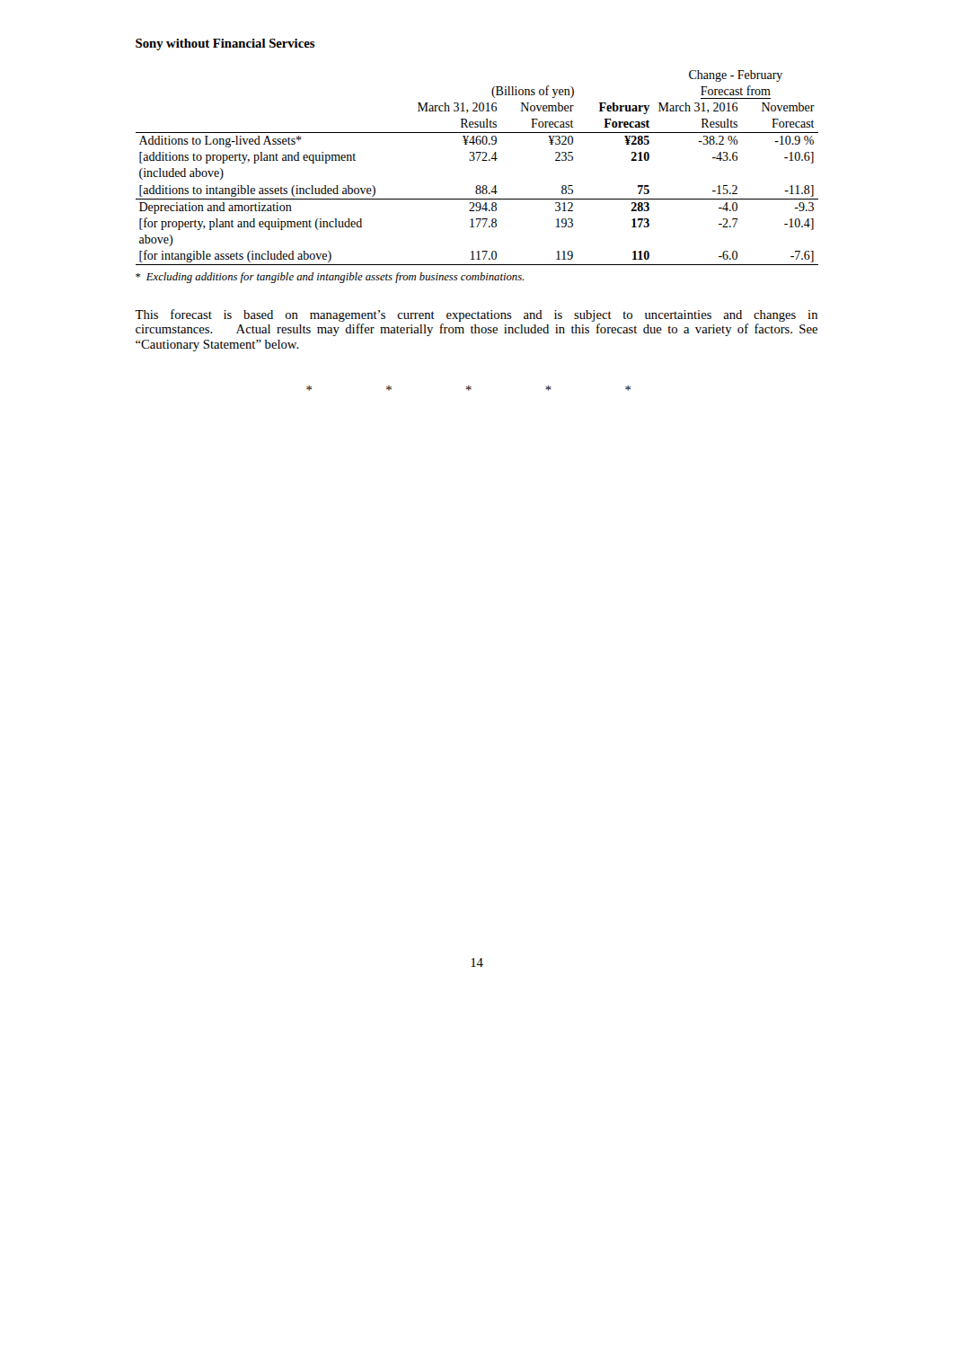Sony without Financial Services
| | | Change - February |
| | (Billions of yen) | Forecast from |
| | March 31, 2016 | November | February | March 31, 2016 | November |
| | Results | Forecast | Forecast | Results | Forecast |
| Additions to Long-lived Assets* | ¥460.9 | ¥320 | ¥285 | -38.2 % | -10.9 % |
| [additions to property, plant and equipment | 372.4 | 235 | 210 | -43.6 | -10.6] |
| (included above) | | | | | |
| [additions to intangible assets (included above) | 88.4 | 85 | 75 | -15.2 | -11.8] |
| Depreciation and amortization | 294.8 | 312 | 283 | -4.0 | -9.3 |
| [for property, plant and equipment (included | 177.8 | 193 | 173 | -2.7 | -10.4] |
| above) | | | | | |
| [for intangible assets (included above) | 117.0 | 119 | 110 | -6.0 | -7.6] |
*Excluding additions for tangible and intangible assets from business combinations.
This forecast is based on management’s current expectations and is subject to uncertainties and changes in circumstances. Actual results may differ materially from those included in this forecast due to a variety of factors. See “Cautionary Statement” below.
* * * * *
14